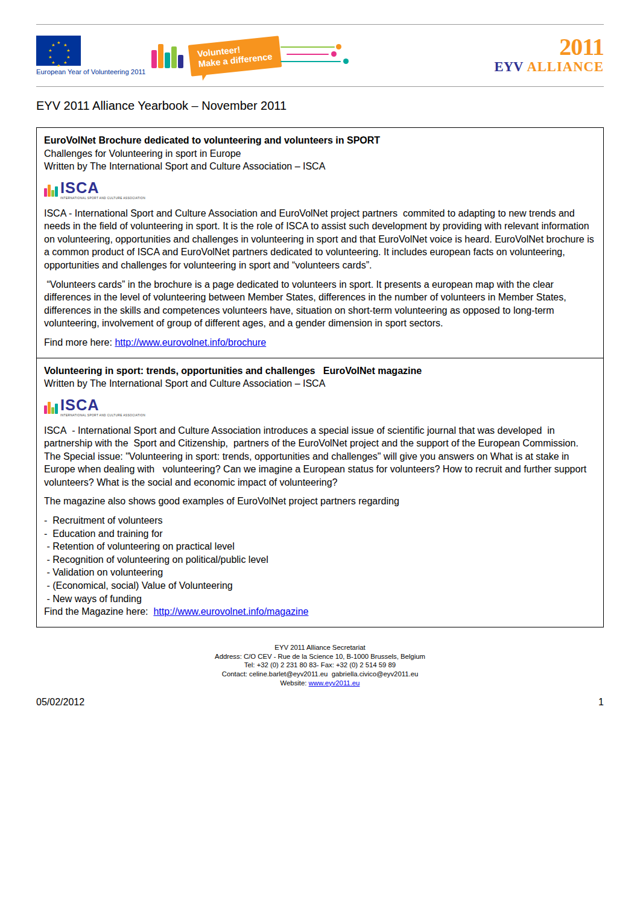★ ★ ★ ★ ★ ★ ★ ★ ★ ★
European Year of Volunteering 2011
Volunteer!
Make a difference
2011
EYV ALLIANCE
EYV 2011 Alliance Yearbook – November 2011
EuroVolNet Brochure dedicated to volunteering and volunteers in SPORT
Challenges for Volunteering in sport in Europe
Written by The International Sport and Culture Association – ISCA
ISCA INTERNATIONAL SPORT AND CULTURE ASSOCIATION
ISCA - International Sport and Culture Association and EuroVolNet project partners commited to adapting to new trends and needs in the field of volunteering in sport. It is the role of ISCA to assist such development by providing with relevant information on volunteering, opportunities and challenges in volunteering in sport and that EuroVolNet voice is heard. EuroVolNet brochure is a common product of ISCA and EuroVolNet partners dedicated to volunteering. It includes european facts on volunteering, opportunities and challenges for volunteering in sport and “volunteers cards”.
“Volunteers cards” in the brochure is a page dedicated to volunteers in sport. It presents a european map with the clear differences in the level of volunteering between Member States, differences in the number of volunteers in Member States, differences in the skills and competences volunteers have, situation on short-term volunteering as opposed to long-term volunteering, involvement of group of different ages, and a gender dimension in sport sectors.
Find more here: http://www.eurovolnet.info/brochure
Volunteering in sport: trends, opportunities and challenges EuroVolNet magazine
Written by The International Sport and Culture Association – ISCA
ISCA INTERNATIONAL SPORT AND CULTURE ASSOCIATION
ISCA - International Sport and Culture Association introduces a special issue of scientific journal that was developed in partnership with the Sport and Citizenship, partners of the EuroVolNet project and the support of the European Commission.
The Special issue: "Volunteering in sport: trends, opportunities and challenges" will give you answers on What is at stake in Europe when dealing with volunteering? Can we imagine a European status for volunteers? How to recruit and further support volunteers? What is the social and economic impact of volunteering?
The magazine also shows good examples of EuroVolNet project partners regarding
- Recruitment of volunteers
- Education and training for
- Retention of volunteering on practical level
- Recognition of volunteering on political/public level
- Validation on volunteering
- (Economical, social) Value of Volunteering
- New ways of funding
Find the Magazine here: http://www.eurovolnet.info/magazine
EYV 2011 Alliance Secretariat
Address: C/O CEV - Rue de la Science 10, B-1000 Brussels, Belgium
Tel: +32 (0) 2 231 80 83- Fax: +32 (0) 2 514 59 89
Contact: celine.barlet@eyv2011.eu gabriella.civico@eyv2011.eu
Website: www.eyv2011.eu
05/02/2012 1